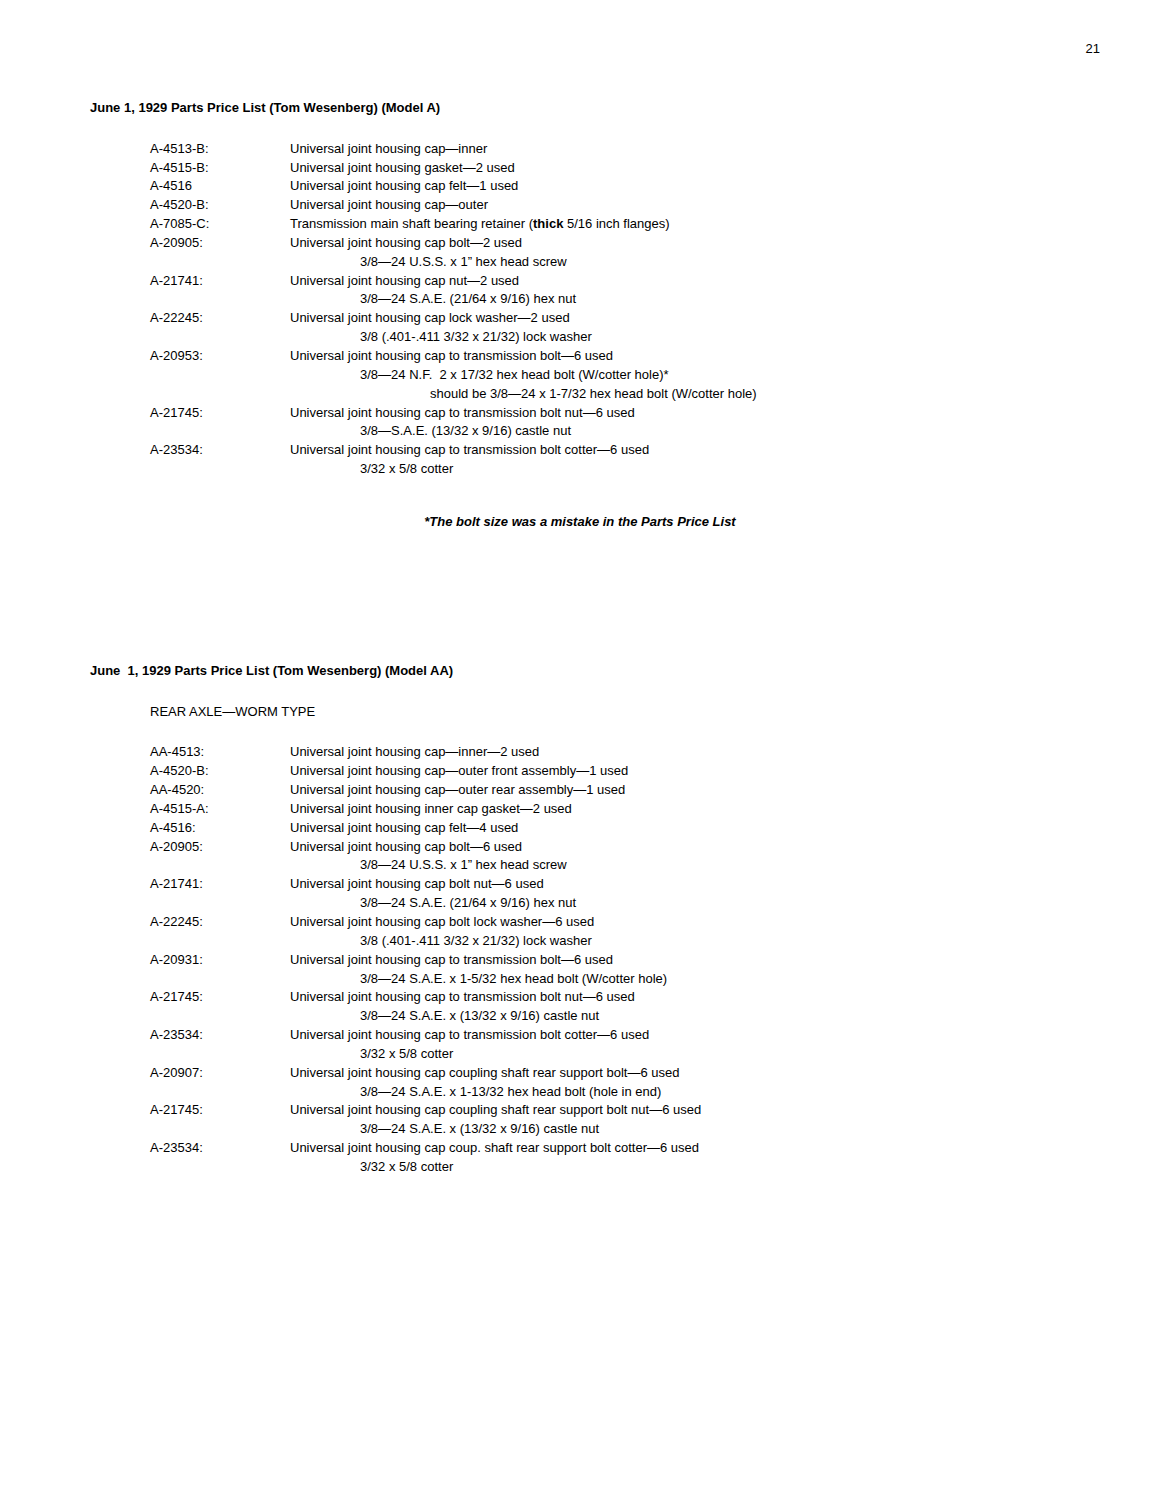21
June 1, 1929 Parts Price List (Tom Wesenberg) (Model A)
| A-4513-B: | Universal joint housing cap—inner |
| A-4515-B: | Universal joint housing gasket—2 used |
| A-4516 | Universal joint housing cap felt—1 used |
| A-4520-B: | Universal joint housing cap—outer |
| A-7085-C: | Transmission main shaft bearing retainer ( thick 5/16 inch flanges) |
| A-20905: | Universal joint housing cap bolt—2 used 3/8—24 U.S.S. x 1” hex head screw |
| A-21741: | Universal joint housing cap nut—2 used 3/8—24 S.A.E. (21/64 x 9/16) hex nut |
| A-22245: | Universal joint housing cap lock washer—2 used 3/8 (.401-.411 3/32 x 21/32) lock washer |
| A-20953: | Universal joint housing cap to transmission bolt—6 used 3/8—24 N.F. 2 x 17/32 hex head bolt (W/cotter hole)* should be 3/8—24 x 1-7/32 hex head bolt (W/cotter hole) |
| A-21745: | Universal joint housing cap to transmission bolt nut—6 used 3/8—S.A.E. (13/32 x 9/16) castle nut |
| A-23534: | Universal joint housing cap to transmission bolt cotter—6 used 3/32 x 5/8 cotter |
*The bolt size was a mistake in the Parts Price List
June 1, 1929 Parts Price List (Tom Wesenberg) (Model AA)
REAR AXLE—WORM TYPE
| AA-4513: | Universal joint housing cap—inner—2 used |
| A-4520-B: | Universal joint housing cap—outer front assembly—1 used |
| AA-4520: | Universal joint housing cap—outer rear assembly—1 used |
| A-4515-A: | Universal joint housing inner cap gasket—2 used |
| A-4516: | Universal joint housing cap felt—4 used |
| A-20905: | Universal joint housing cap bolt—6 used 3/8—24 U.S.S. x 1” hex head screw |
| A-21741: | Universal joint housing cap bolt nut—6 used 3/8—24 S.A.E. (21/64 x 9/16) hex nut |
| A-22245: | Universal joint housing cap bolt lock washer—6 used 3/8 (.401-.411 3/32 x 21/32) lock washer |
| A-20931: | Universal joint housing cap to transmission bolt—6 used 3/8—24 S.A.E. x 1-5/32 hex head bolt (W/cotter hole) |
| A-21745: | Universal joint housing cap to transmission bolt nut—6 used 3/8—24 S.A.E. x (13/32 x 9/16) castle nut |
| A-23534: | Universal joint housing cap to transmission bolt cotter—6 used 3/32 x 5/8 cotter |
| A-20907: | Universal joint housing cap coupling shaft rear support bolt—6 used 3/8—24 S.A.E. x 1-13/32 hex head bolt (hole in end) |
| A-21745: | Universal joint housing cap coupling shaft rear support bolt nut—6 used 3/8—24 S.A.E. x (13/32 x 9/16) castle nut |
| A-23534: | Universal joint housing cap coup. shaft rear support bolt cotter—6 used 3/32 x 5/8 cotter |